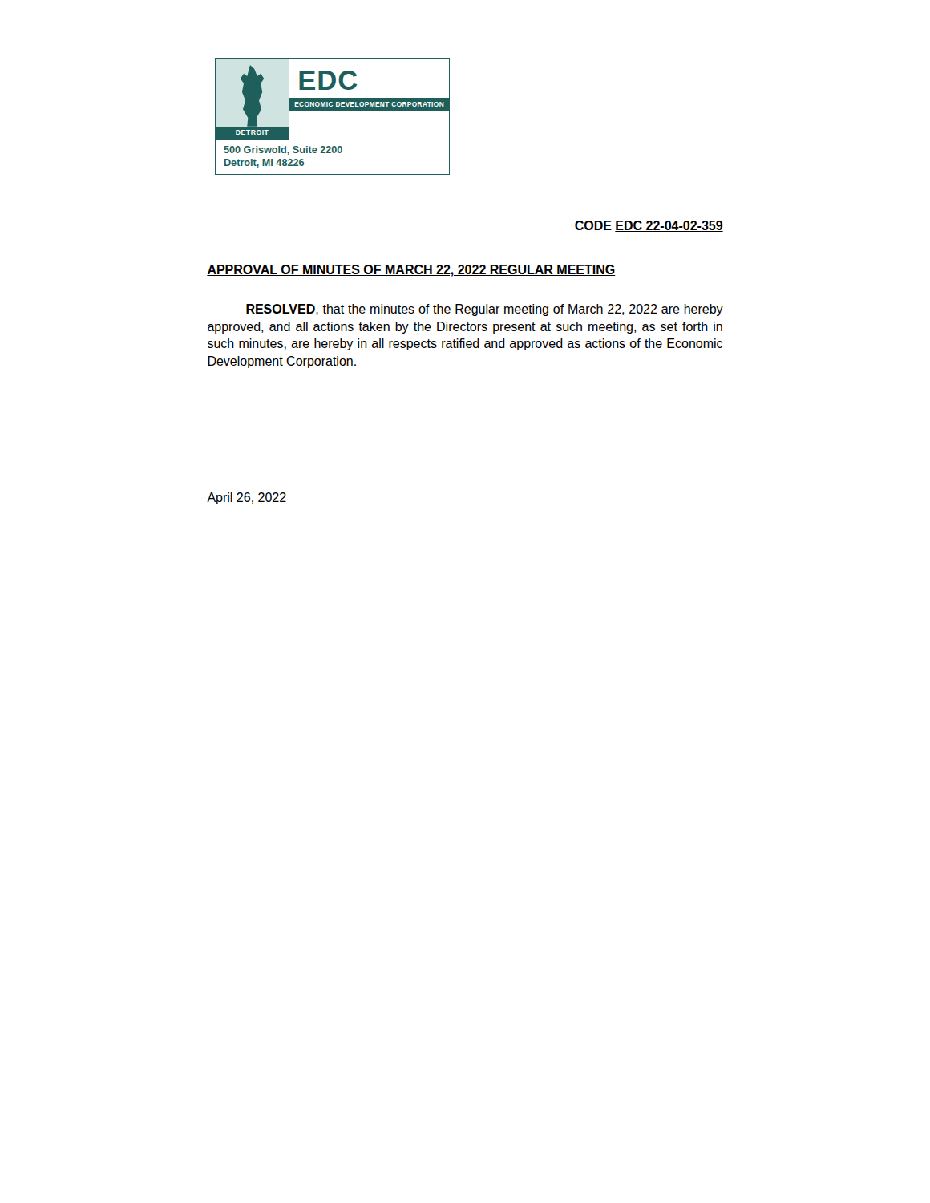DETROIT
EDC
Economic Development Corporation
500 Griswold, Suite 2200
Detroit, MI 48226
CODE EDC 22-04-02-359
APPROVAL OF MINUTES OF MARCH 22, 2022 REGULAR MEETING
RESOLVED, that the minutes of the Regular meeting of March 22, 2022 are hereby approved, and all actions taken by the Directors present at such meeting, as set forth in such minutes, are hereby in all respects ratified and approved as actions of the Economic Development Corporation.
April 26, 2022